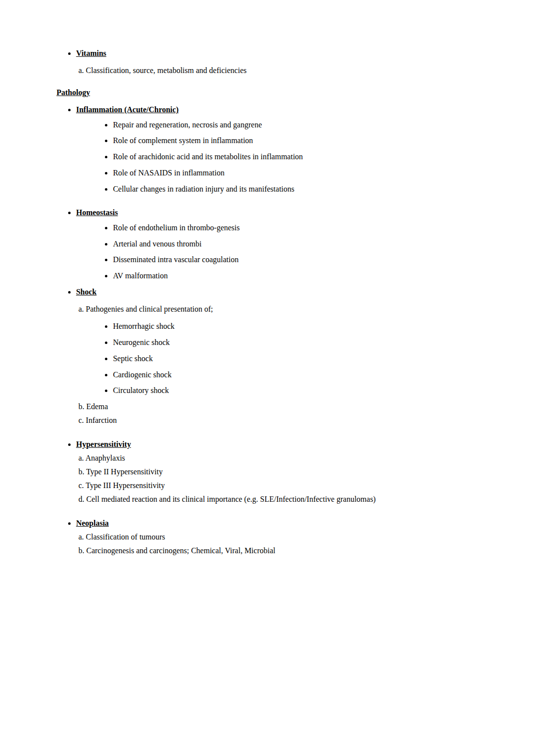Vitamins
a. Classification, source, metabolism and deficiencies
Pathology
Inflammation (Acute/Chronic)
Repair and regeneration, necrosis and gangrene
Role of complement system in inflammation
Role of arachidonic acid and its metabolites in inflammation
Role of NASAIDS in inflammation
Cellular changes in radiation injury and its manifestations
Homeostasis
Role of endothelium in thrombo-genesis
Arterial and venous thrombi
Disseminated intra vascular coagulation
AV malformation
Shock
a. Pathogenies and clinical presentation of;
Hemorrhagic shock
Neurogenic shock
Septic shock
Cardiogenic shock
Circulatory shock
b. Edema
c. Infarction
Hypersensitivity
a. Anaphylaxis
b. Type II Hypersensitivity
c. Type III Hypersensitivity
d. Cell mediated reaction and its clinical importance (e.g. SLE/Infection/Infective granulomas)
Neoplasia
a. Classification of tumours
b. Carcinogenesis and carcinogens; Chemical, Viral, Microbial